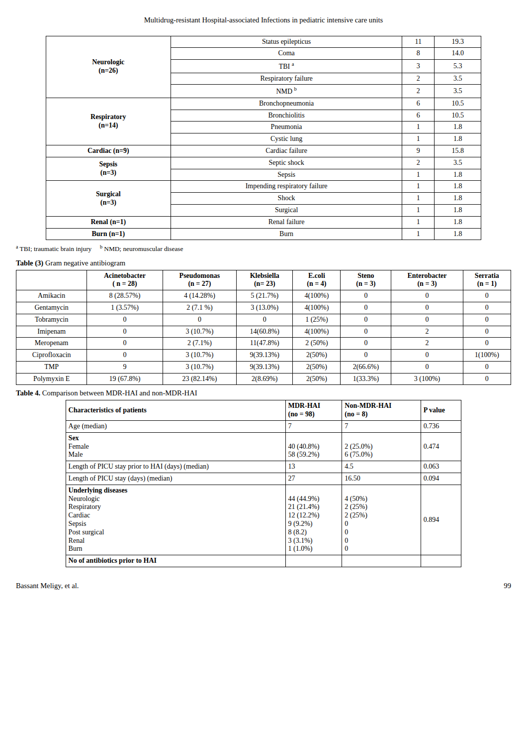Multidrug-resistant Hospital-associated Infections in pediatric intensive care units
| Neurologic (n=26) | Status epilepticus | 11 | 19.3 |
| Coma | 8 | 14.0 |
| TBI a | 3 | 5.3 |
| Respiratory failure | 2 | 3.5 |
| NMD b | 2 | 3.5 |
| Respiratory (n=14) | Bronchopneumonia | 6 | 10.5 |
| Bronchiolitis | 6 | 10.5 |
| Pneumonia | 1 | 1.8 |
| Cystic lung | 1 | 1.8 |
| Cardiac (n=9) | Cardiac failure | 9 | 15.8 |
| Sepsis (n=3) | Septic shock | 2 | 3.5 |
| Sepsis | 1 | 1.8 |
| Surgical (n=3) | Impending respiratory failure | 1 | 1.8 |
| Shock | 1 | 1.8 |
| Surgical | 1 | 1.8 |
| Renal (n=1) | Renal failure | 1 | 1.8 |
| Burn (n=1) | Burn | 1 | 1.8 |
a TBI; traumatic brain injury b NMD; neuromuscular disease
Table (3) Gram negative antibiogram
| | Acinetobacter ( n = 28) | Pseudomonas (n = 27) | Klebsiella (n= 23) | E.coli (n = 4) | Steno (n = 3) | Enterobacter (n = 3) | Serratia (n = 1) |
| --- | --- | --- | --- | --- | --- | --- | --- |
| Amikacin | 8 (28.57%) | 4 (14.28%) | 5 (21.7%) | 4(100%) | 0 | 0 | 0 |
| Gentamycin | 1 (3.57%) | 2 (7.1 %) | 3 (13.0%) | 4(100%) | 0 | 0 | 0 |
| Tobramycin | 0 | 0 | 0 | 1 (25%) | 0 | 0 | 0 |
| Imipenam | 0 | 3 (10.7%) | 14(60.8%) | 4(100%) | 0 | 2 | 0 |
| Meropenam | 0 | 2 (7.1%) | 11(47.8%) | 2 (50%) | 0 | 2 | 0 |
| Ciprofloxacin | 0 | 3 (10.7%) | 9(39.13%) | 2(50%) | 0 | 0 | 1(100%) |
| TMP | 9 | 3 (10.7%) | 9(39.13%) | 2(50%) | 2(66.6%) | 0 | 0 |
| Polymyxin E | 19 (67.8%) | 23 (82.14%) | 2(8.69%) | 2(50%) | 1(33.3%) | 3 (100%) | 0 |
Table 4. Comparison between MDR-HAI and non-MDR-HAI
| Characteristics of patients | MDR-HAI (no = 98) | Non-MDR-HAI (no = 8) | P value |
| --- | --- | --- | --- |
| Age (median) | 7 | 7 | 0.736 |
| Sex Female Male | 40 (40.8%) 58 (59.2%) | 2 (25.0%) 6 (75.0%) | 0.474 |
| Length of PICU stay prior to HAI (days) (median) | 13 | 4.5 | 0.063 |
| Length of PICU stay (days) (median) | 27 | 16.50 | 0.094 |
| Underlying diseases Neurologic Respiratory Cardiac Sepsis Post surgical Renal Burn | 44 (44.9%) 21 (21.4%) 12 (12.2%) 9 (9.2%) 8 (8.2) 3 (3.1%) 1 (1.0%) | 4 (50%) 2 (25%) 2 (25%) 0 0 0 0 | 0.894 |
| No of antibiotics prior to HAI | | | |
Bassant Meligy, et al. 99